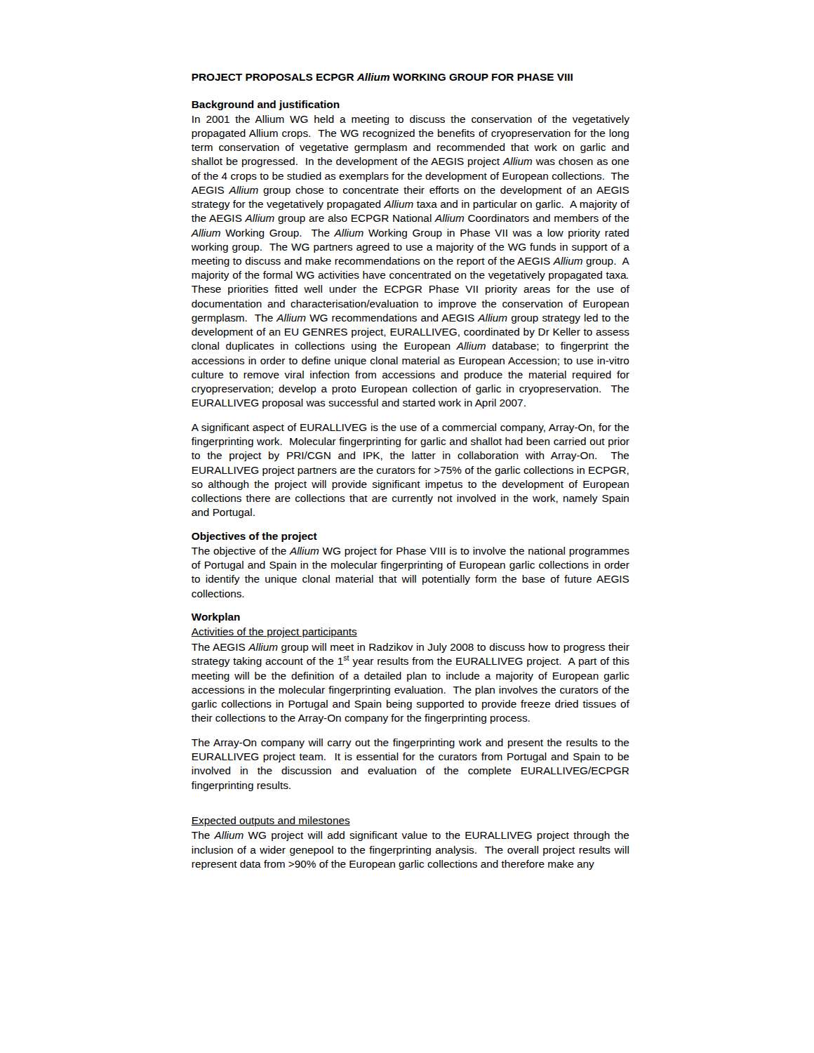PROJECT PROPOSALS ECPGR Allium WORKING GROUP FOR PHASE VIII
Background and justification
In 2001 the Allium WG held a meeting to discuss the conservation of the vegetatively propagated Allium crops. The WG recognized the benefits of cryopreservation for the long term conservation of vegetative germplasm and recommended that work on garlic and shallot be progressed. In the development of the AEGIS project Allium was chosen as one of the 4 crops to be studied as exemplars for the development of European collections. The AEGIS Allium group chose to concentrate their efforts on the development of an AEGIS strategy for the vegetatively propagated Allium taxa and in particular on garlic. A majority of the AEGIS Allium group are also ECPGR National Allium Coordinators and members of the Allium Working Group. The Allium Working Group in Phase VII was a low priority rated working group. The WG partners agreed to use a majority of the WG funds in support of a meeting to discuss and make recommendations on the report of the AEGIS Allium group. A majority of the formal WG activities have concentrated on the vegetatively propagated taxa. These priorities fitted well under the ECPGR Phase VII priority areas for the use of documentation and characterisation/evaluation to improve the conservation of European germplasm. The Allium WG recommendations and AEGIS Allium group strategy led to the development of an EU GENRES project, EURALLIVEG, coordinated by Dr Keller to assess clonal duplicates in collections using the European Allium database; to fingerprint the accessions in order to define unique clonal material as European Accession; to use in-vitro culture to remove viral infection from accessions and produce the material required for cryopreservation; develop a proto European collection of garlic in cryopreservation. The EURALLIVEG proposal was successful and started work in April 2007.
A significant aspect of EURALLIVEG is the use of a commercial company, Array-On, for the fingerprinting work. Molecular fingerprinting for garlic and shallot had been carried out prior to the project by PRI/CGN and IPK, the latter in collaboration with Array-On. The EURALLIVEG project partners are the curators for >75% of the garlic collections in ECPGR, so although the project will provide significant impetus to the development of European collections there are collections that are currently not involved in the work, namely Spain and Portugal.
Objectives of the project
The objective of the Allium WG project for Phase VIII is to involve the national programmes of Portugal and Spain in the molecular fingerprinting of European garlic collections in order to identify the unique clonal material that will potentially form the base of future AEGIS collections.
Workplan
Activities of the project participants
The AEGIS Allium group will meet in Radzikov in July 2008 to discuss how to progress their strategy taking account of the 1st year results from the EURALLIVEG project. A part of this meeting will be the definition of a detailed plan to include a majority of European garlic accessions in the molecular fingerprinting evaluation. The plan involves the curators of the garlic collections in Portugal and Spain being supported to provide freeze dried tissues of their collections to the Array-On company for the fingerprinting process.
The Array-On company will carry out the fingerprinting work and present the results to the EURALLIVEG project team. It is essential for the curators from Portugal and Spain to be involved in the discussion and evaluation of the complete EURALLIVEG/ECPGR fingerprinting results.
Expected outputs and milestones
The Allium WG project will add significant value to the EURALLIVEG project through the inclusion of a wider genepool to the fingerprinting analysis. The overall project results will represent data from >90% of the European garlic collections and therefore make any